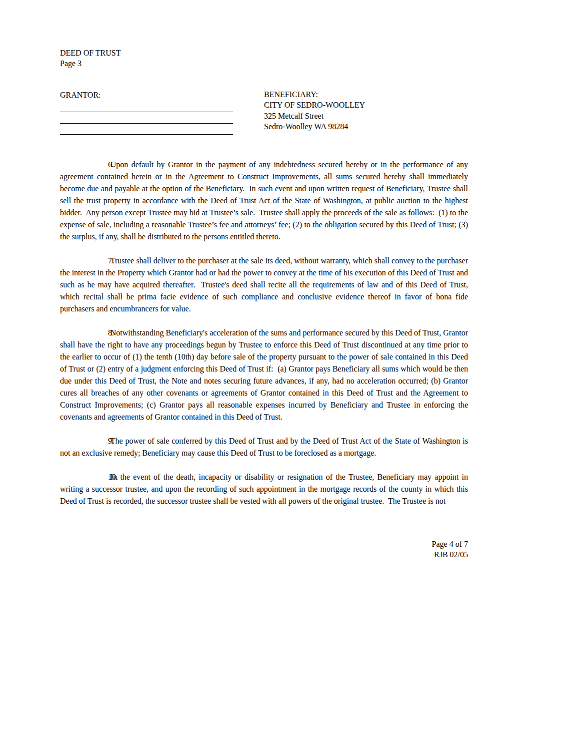DEED OF TRUST
Page 3
| GRANTOR: | BENEFICIARY: CITY OF SEDRO-WOOLLEY 325 Metcalf Street Sedro-Woolley WA 98284 |
6. Upon default by Grantor in the payment of any indebtedness secured hereby or in the performance of any agreement contained herein or in the Agreement to Construct Improvements, all sums secured hereby shall immediately become due and payable at the option of the Beneficiary. In such event and upon written request of Beneficiary, Trustee shall sell the trust property in accordance with the Deed of Trust Act of the State of Washington, at public auction to the highest bidder. Any person except Trustee may bid at Trustee’s sale. Trustee shall apply the proceeds of the sale as follows: (1) to the expense of sale, including a reasonable Trustee’s fee and attorneys’ fee; (2) to the obligation secured by this Deed of Trust; (3) the surplus, if any, shall be distributed to the persons entitled thereto.
7. Trustee shall deliver to the purchaser at the sale its deed, without warranty, which shall convey to the purchaser the interest in the Property which Grantor had or had the power to convey at the time of his execution of this Deed of Trust and such as he may have acquired thereafter. Trustee's deed shall recite all the requirements of law and of this Deed of Trust, which recital shall be prima facie evidence of such compliance and conclusive evidence thereof in favor of bona fide purchasers and encumbrancers for value.
8. Notwithstanding Beneficiary's acceleration of the sums and performance secured by this Deed of Trust, Grantor shall have the right to have any proceedings begun by Trustee to enforce this Deed of Trust discontinued at any time prior to the earlier to occur of (1) the tenth (10th) day before sale of the property pursuant to the power of sale contained in this Deed of Trust or (2) entry of a judgment enforcing this Deed of Trust if: (a) Grantor pays Beneficiary all sums which would be then due under this Deed of Trust, the Note and notes securing future advances, if any, had no acceleration occurred; (b) Grantor cures all breaches of any other covenants or agreements of Grantor contained in this Deed of Trust and the Agreement to Construct Improvements; (c) Grantor pays all reasonable expenses incurred by Beneficiary and Trustee in enforcing the covenants and agreements of Grantor contained in this Deed of Trust.
9. The power of sale conferred by this Deed of Trust and by the Deed of Trust Act of the State of Washington is not an exclusive remedy; Beneficiary may cause this Deed of Trust to be foreclosed as a mortgage.
10. In the event of the death, incapacity or disability or resignation of the Trustee, Beneficiary may appoint in writing a successor trustee, and upon the recording of such appointment in the mortgage records of the county in which this Deed of Trust is recorded, the successor trustee shall be vested with all powers of the original trustee. The Trustee is not
Page 4 of 7
RJB 02/05